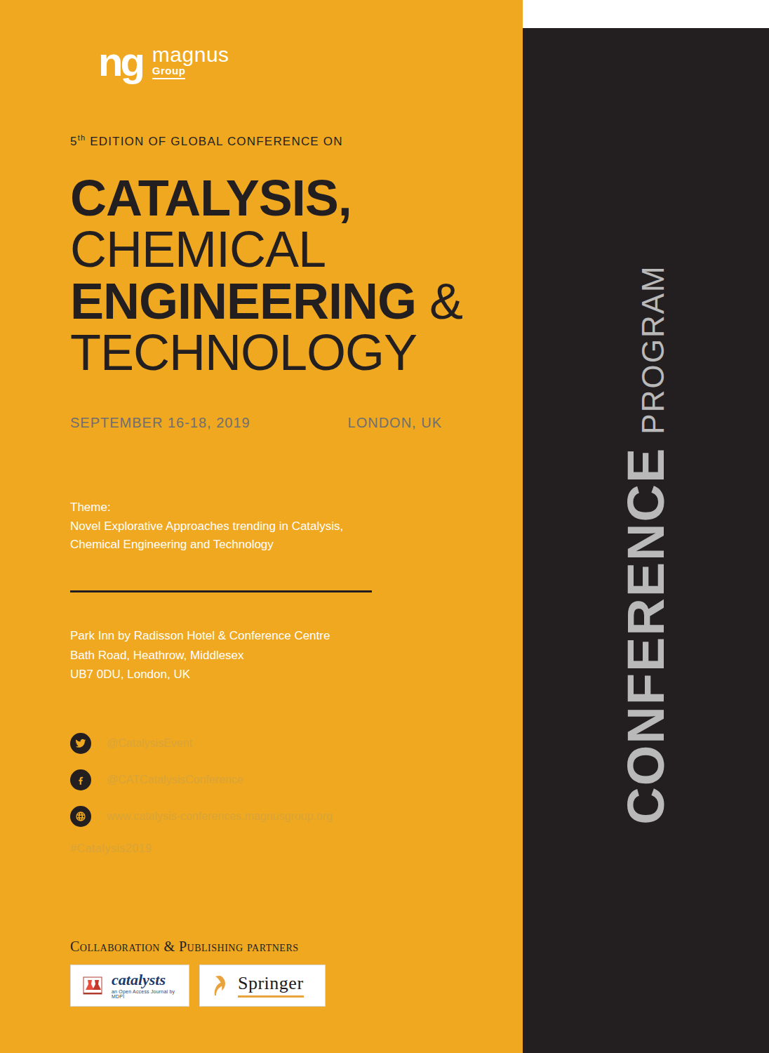CONFERENCE PROGRAM
ng magnus Group
5th EDITION OF GLOBAL CONFERENCE ON
CATALYSIS, CHEMICAL ENGINEERING & TECHNOLOGY
SEPTEMBER 16-18, 2019 LONDON, UK
Theme:
Novel Explorative Approaches trending in Catalysis,
Chemical Engineering and Technology
Park Inn by Radisson Hotel & Conference Centre
Bath Road, Heathrow, Middlesex
UB7 0DU, London, UK
@CatalysisEvent
@CATCatalysisConference
www.catalysis-conferences.magnusgroup.org
#Catalysis2019
Collaboration & Publishing partners
catalysts an Open Access Journal by MDPI
Springer